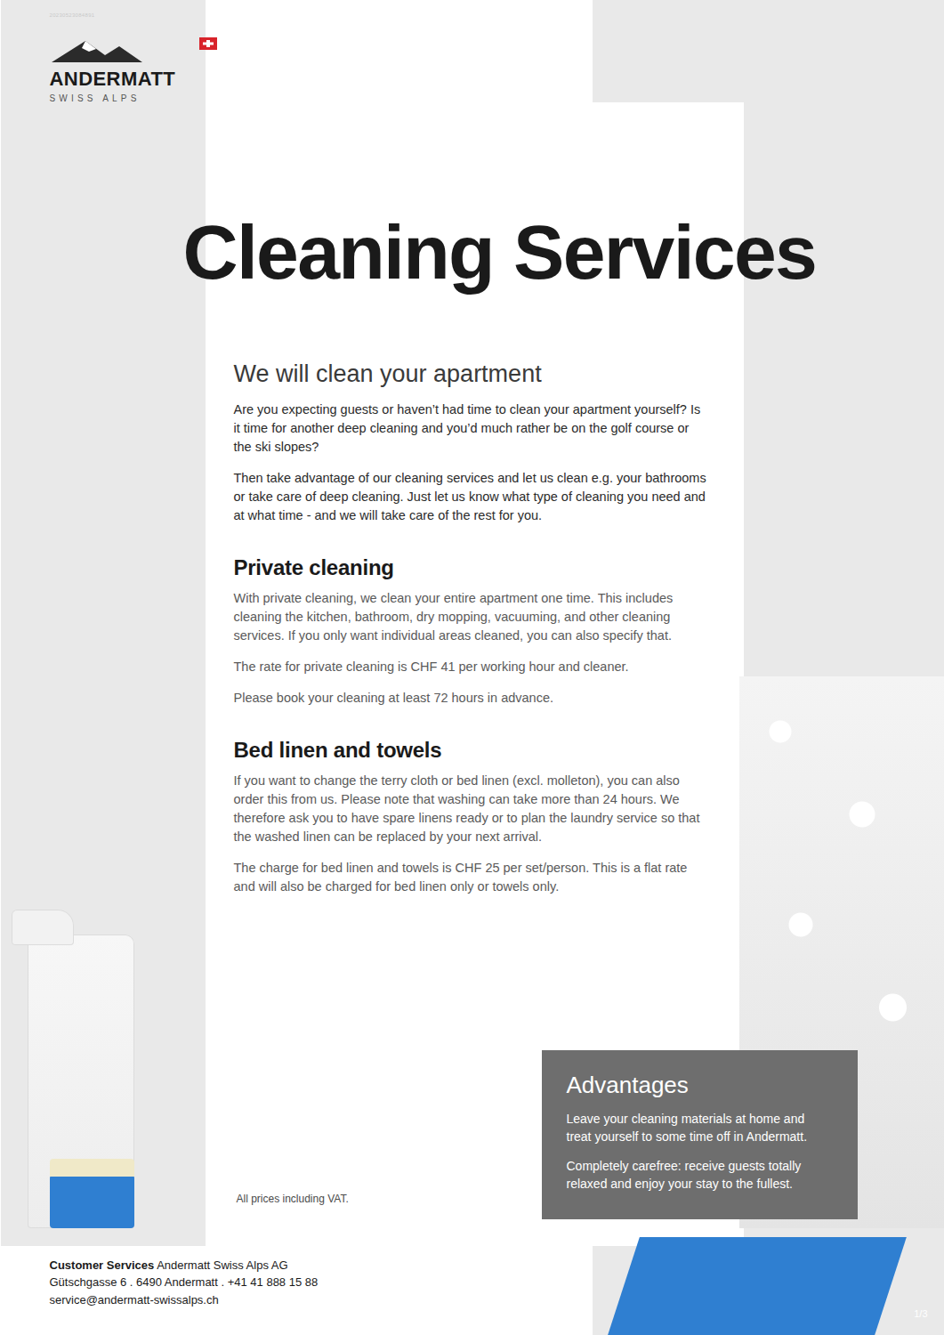20230523084891
ANDERMATT
SWISS ALPS
Cleaning Services
We will clean your apartment
Are you expecting guests or haven’t had time to clean your apartment yourself? Is it time for another deep cleaning and you’d much rather be on the golf course or the ski slopes?
Then take advantage of our cleaning services and let us clean e.g. your bathrooms or take care of deep cleaning. Just let us know what type of cleaning you need and at what time - and we will take care of the rest for you.
Private cleaning
With private cleaning, we clean your entire apartment one time. This includes cleaning the kitchen, bathroom, dry mopping, vacuuming, and other cleaning services. If you only want individual areas cleaned, you can also specify that.
The rate for private cleaning is CHF 41 per working hour and cleaner.
Please book your cleaning at least 72 hours in advance.
Bed linen and towels
If you want to change the terry cloth or bed linen (excl. molleton), you can also order this from us. Please note that washing can take more than 24 hours. We therefore ask you to have spare linens ready or to plan the laundry service so that the washed linen can be replaced by your next arrival.
The charge for bed linen and towels is CHF 25 per set/person. This is a flat rate and will also be charged for bed linen only or towels only.
Advantages
Leave your cleaning materials at home and treat yourself to some time off in Andermatt.
Completely carefree: receive guests totally relaxed and enjoy your stay to the fullest.
All prices including VAT.
Customer Services Andermatt Swiss Alps AG
Gütschgasse 6 . 6490 Andermatt . +41 41 888 15 88
service@andermatt-swissalps.ch
1/3